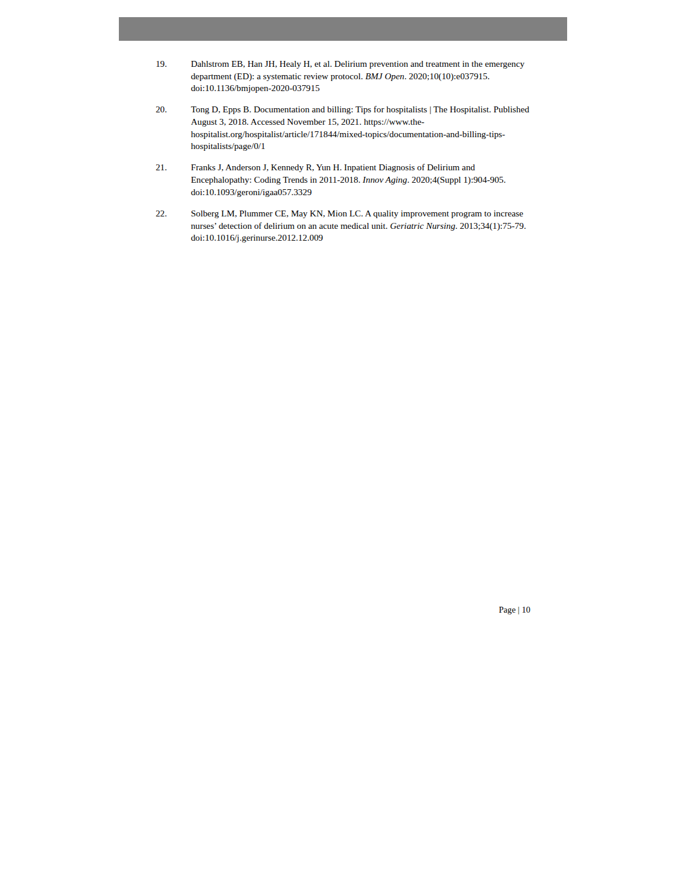19. Dahlstrom EB, Han JH, Healy H, et al. Delirium prevention and treatment in the emergency department (ED): a systematic review protocol. BMJ Open. 2020;10(10):e037915. doi:10.1136/bmjopen-2020-037915
20. Tong D, Epps B. Documentation and billing: Tips for hospitalists | The Hospitalist. Published August 3, 2018. Accessed November 15, 2021. https://www.the-hospitalist.org/hospitalist/article/171844/mixed-topics/documentation-and-billing-tips-hospitalists/page/0/1
21. Franks J, Anderson J, Kennedy R, Yun H. Inpatient Diagnosis of Delirium and Encephalopathy: Coding Trends in 2011-2018. Innov Aging. 2020;4(Suppl 1):904-905. doi:10.1093/geroni/igaa057.3329
22. Solberg LM, Plummer CE, May KN, Mion LC. A quality improvement program to increase nurses’ detection of delirium on an acute medical unit. Geriatric Nursing. 2013;34(1):75-79. doi:10.1016/j.gerinurse.2012.12.009
Page | 10